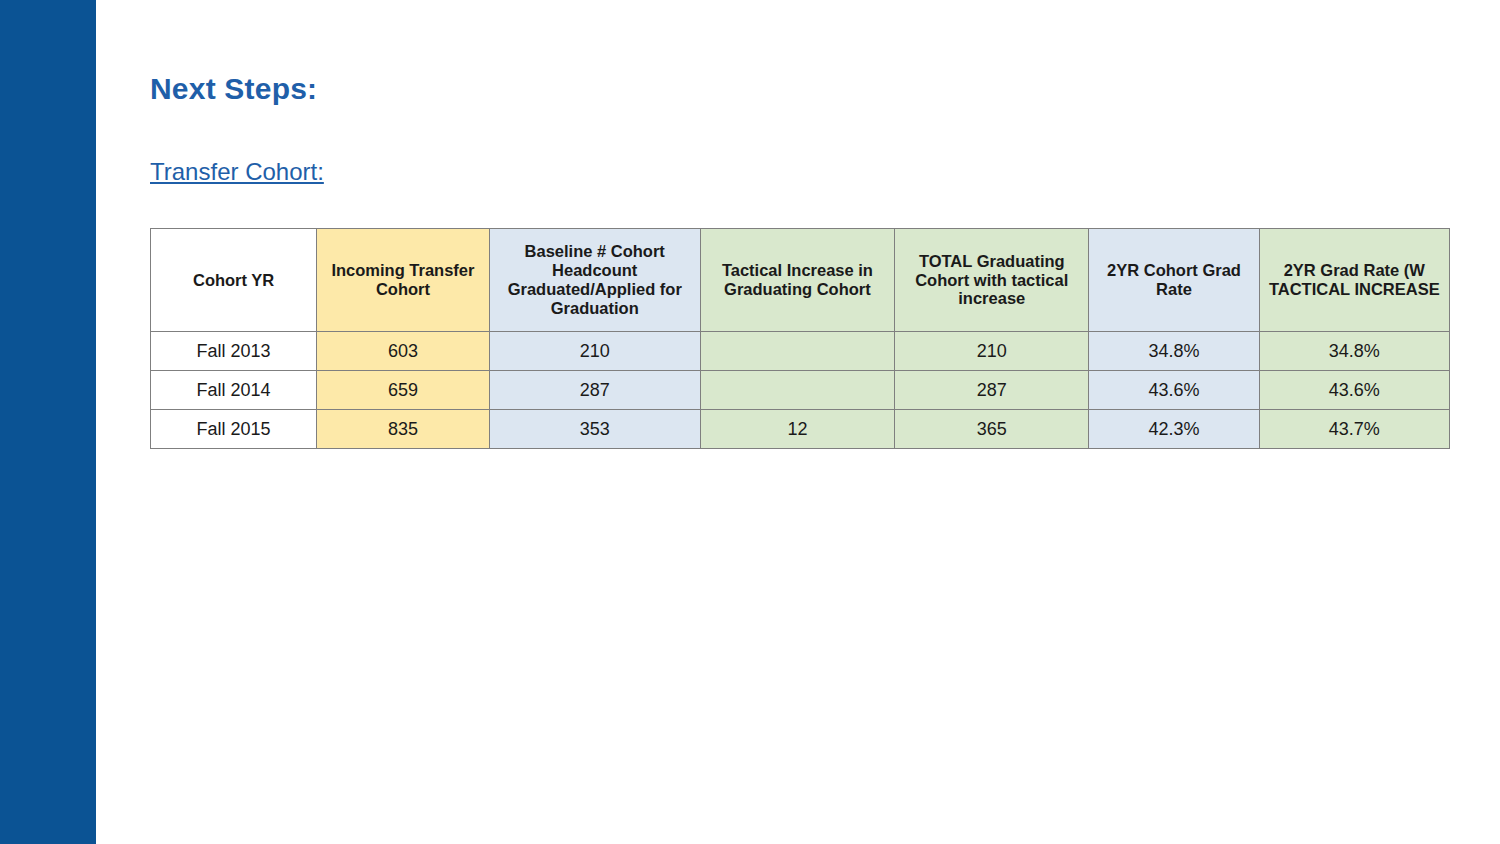Next Steps:
Transfer Cohort:
| Cohort YR | Incoming Transfer Cohort | Baseline # Cohort Headcount Graduated/Applied for Graduation | Tactical Increase in Graduating Cohort | TOTAL Graduating Cohort with tactical increase | 2YR Cohort Grad Rate | 2YR Grad Rate (W TACTICAL INCREASE |
| --- | --- | --- | --- | --- | --- | --- |
| Fall 2013 | 603 | 210 | | 210 | 34.8% | 34.8% |
| Fall 2014 | 659 | 287 | | 287 | 43.6% | 43.6% |
| Fall 2015 | 835 | 353 | 12 | 365 | 42.3% | 43.7% |